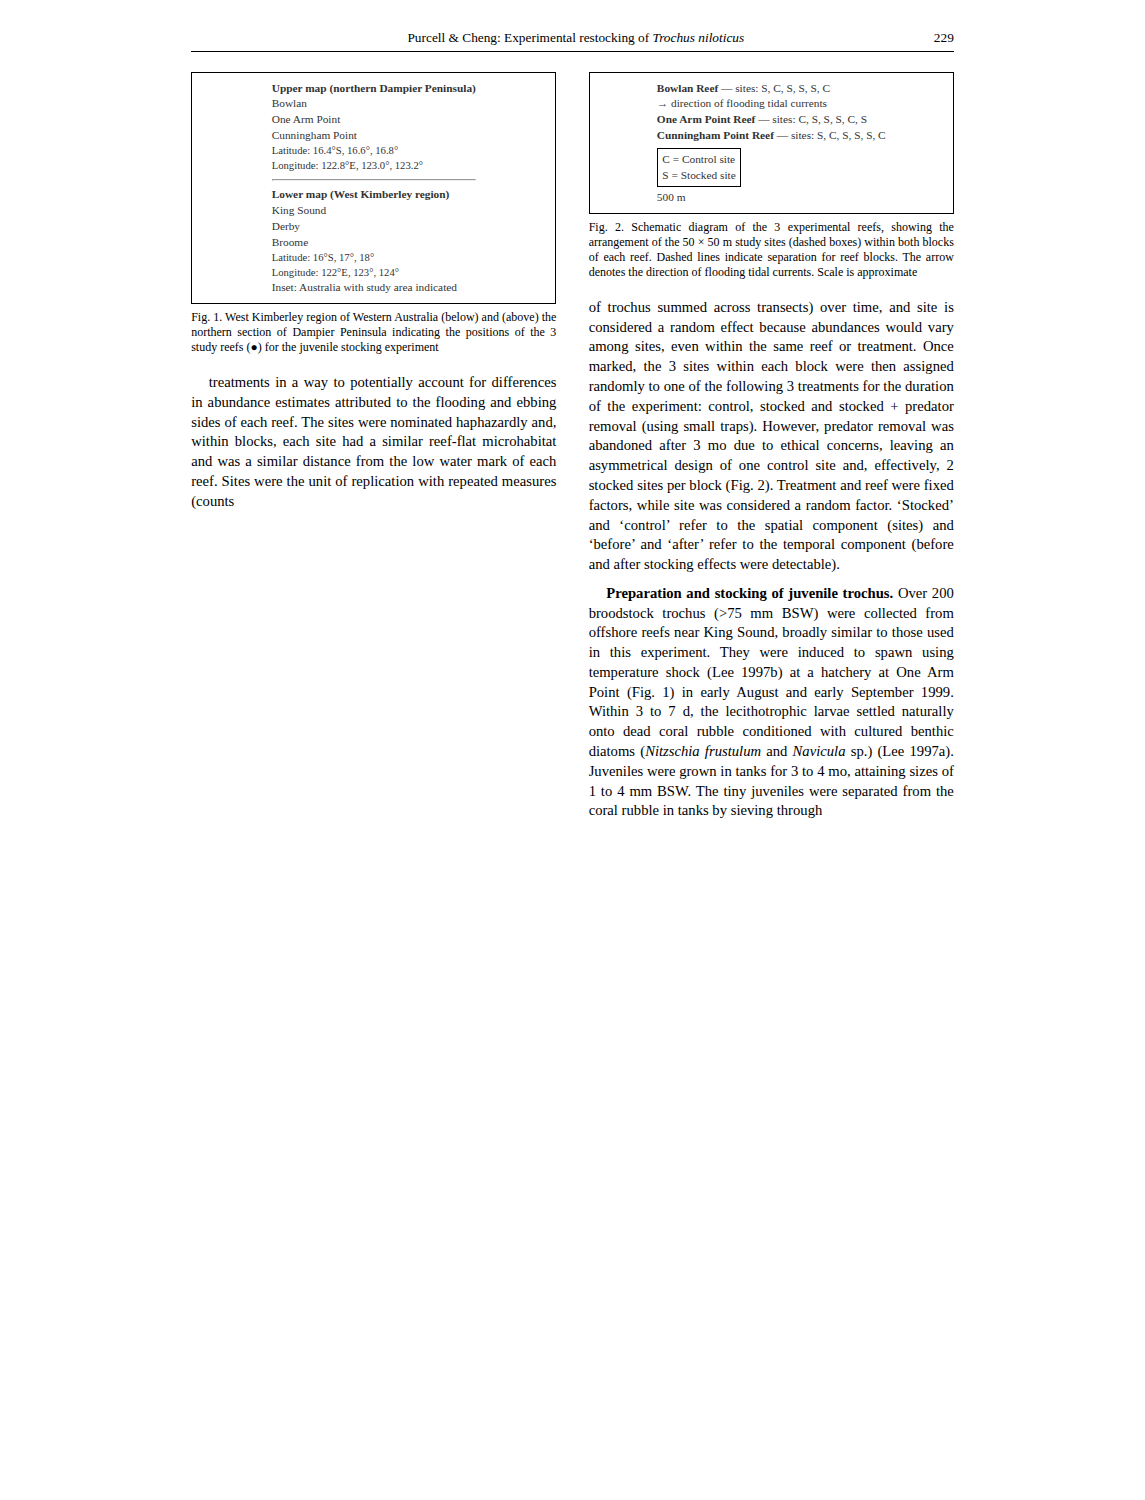Purcell & Cheng: Experimental restocking of Trochus niloticus 229
Upper map (northern Dampier Peninsula)
Bowlan
One Arm Point
Cunningham Point
Latitude: 16.4°S, 16.6°, 16.8°
Longitude: 122.8°E, 123.0°, 123.2°
Lower map (West Kimberley region)
King Sound
Derby
Broome
Latitude: 16°S, 17°, 18°
Longitude: 122°E, 123°, 124°
Inset: Australia with study area indicated
Fig. 1. West Kimberley region of Western Australia (below) and (above) the northern section of Dampier Peninsula indicating the positions of the 3 study reefs (●) for the juvenile stocking experiment
treatments in a way to potentially account for differences in abundance estimates attributed to the flooding and ebbing sides of each reef. The sites were nominated haphazardly and, within blocks, each site had a similar reef-flat microhabitat and was a similar distance from the low water mark of each reef. Sites were the unit of replication with repeated measures (counts
Bowlan Reef — sites: S, C, S, S, S, C
→ direction of flooding tidal currents
One Arm Point Reef — sites: C, S, S, S, C, S
Cunningham Point Reef — sites: S, C, S, S, S, C
C = Control site
S = Stocked site
500 m
Fig. 2. Schematic diagram of the 3 experimental reefs, showing the arrangement of the 50 × 50 m study sites (dashed boxes) within both blocks of each reef. Dashed lines indicate separation for reef blocks. The arrow denotes the direction of flooding tidal currents. Scale is approximate
of trochus summed across transects) over time, and site is considered a random effect because abundances would vary among sites, even within the same reef or treatment. Once marked, the 3 sites within each block were then assigned randomly to one of the following 3 treatments for the duration of the experiment: control, stocked and stocked + predator removal (using small traps). However, predator removal was abandoned after 3 mo due to ethical concerns, leaving an asymmetrical design of one control site and, effectively, 2 stocked sites per block (Fig. 2). Treatment and reef were fixed factors, while site was considered a random factor. ‘Stocked’ and ‘control’ refer to the spatial component (sites) and ‘before’ and ‘after’ refer to the temporal component (before and after stocking effects were detectable).
Preparation and stocking of juvenile trochus. Over 200 broodstock trochus (>75 mm BSW) were collected from offshore reefs near King Sound, broadly similar to those used in this experiment. They were induced to spawn using temperature shock (Lee 1997b) at a hatchery at One Arm Point (Fig. 1) in early August and early September 1999. Within 3 to 7 d, the lecithotrophic larvae settled naturally onto dead coral rubble conditioned with cultured benthic diatoms (Nitzschia frustulum and Navicula sp.) (Lee 1997a). Juveniles were grown in tanks for 3 to 4 mo, attaining sizes of 1 to 4 mm BSW. The tiny juveniles were separated from the coral rubble in tanks by sieving through